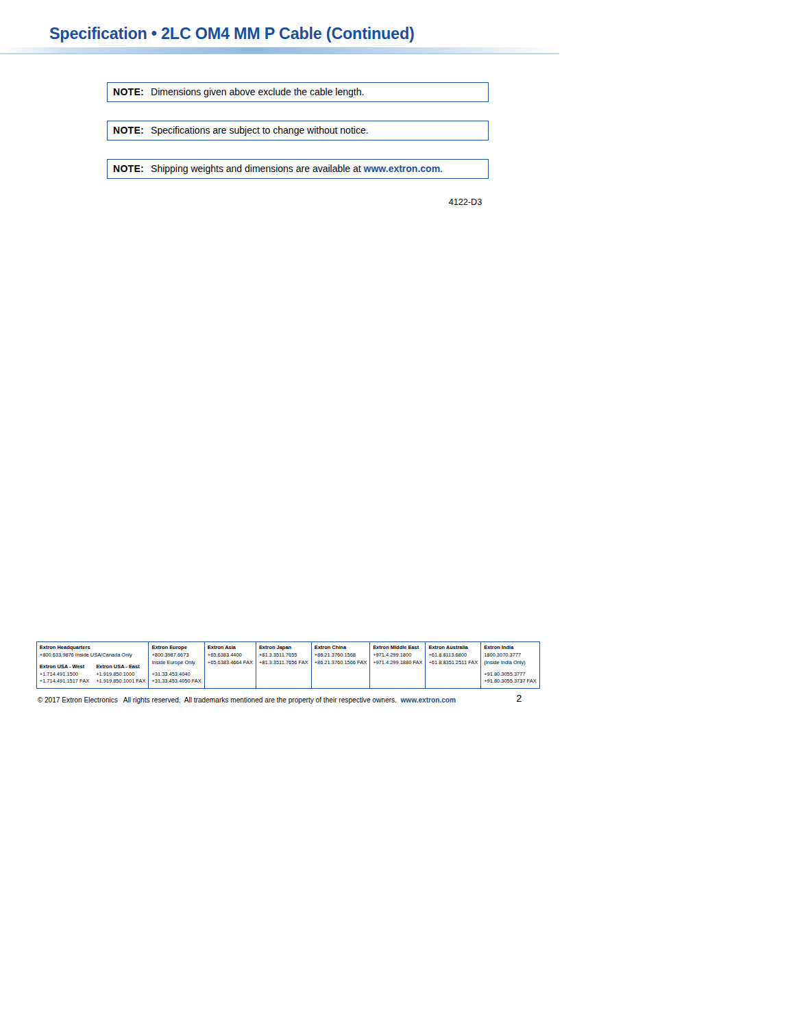Specification • 2LC OM4 MM P Cable (Continued)
NOTE: Dimensions given above exclude the cable length.
NOTE: Specifications are subject to change without notice.
NOTE: Shipping weights and dimensions are available at www.extron.com.
4122-D3
| Extron Headquarters +800.633.9876 Inside USA/Canada Only Extron USA - West +1.714.491.1500 +1.714.491.1517 FAX Extron USA - East +1.919.850.1000 +1.919.850.1001 FAX | Extron Europe +800.3987.6673 Inside Europe Only +31.33.453.4040 +31.33.453.4050 FAX | Extron Asia +65.6383.4400 +65.6383.4664 FAX | Extron Japan +81.3.3511.7655 +81.3.3511.7656 FAX | Extron China +86.21.3760.1568 +86.21.3760.1566 FAX | Extron Middle East +971.4.299.1800 +971.4.299.1880 FAX | Extron Australia +61.8.8113.6800 +61.8.8351.2511 FAX | Extron India 1800.3070.3777 (Inside India Only) +91.80.3055.3777 +91.80.3055.3737 FAX |
© 2017 Extron Electronics All rights reserved. All trademarks mentioned are the property of their respective owners. www.extron.com
2